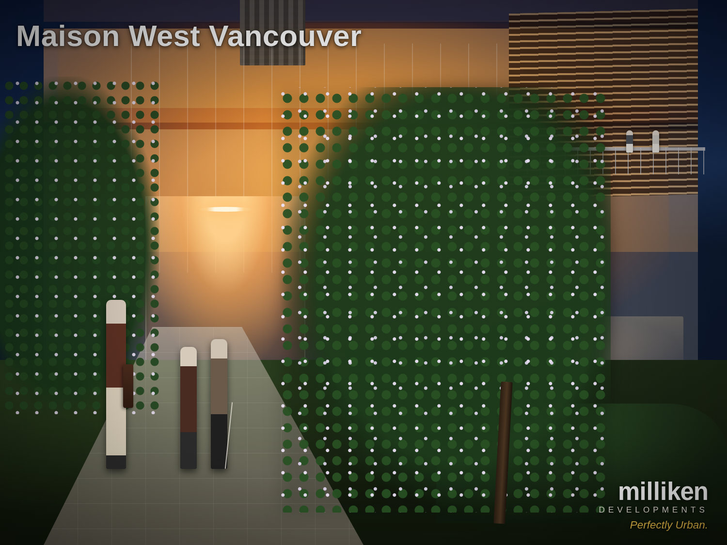Maison West Vancouver
milliken
Developments
Perfectly Urban.
Maison West Vancouver — Milliken Developments — Perfectly Urban.